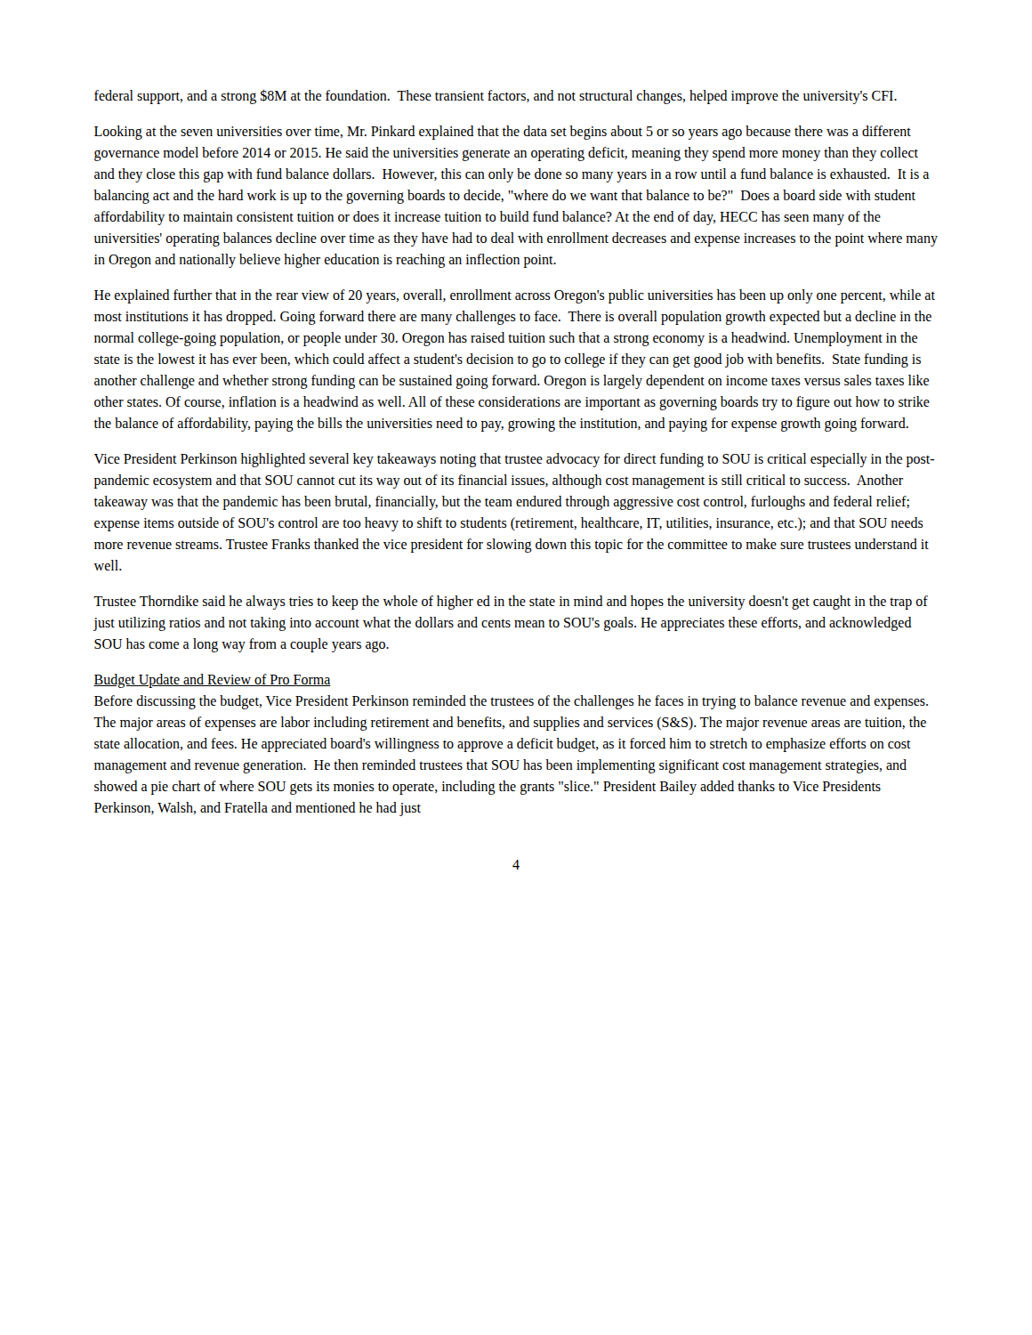federal support, and a strong $8M at the foundation. These transient factors, and not structural changes, helped improve the university's CFI.
Looking at the seven universities over time, Mr. Pinkard explained that the data set begins about 5 or so years ago because there was a different governance model before 2014 or 2015. He said the universities generate an operating deficit, meaning they spend more money than they collect and they close this gap with fund balance dollars. However, this can only be done so many years in a row until a fund balance is exhausted. It is a balancing act and the hard work is up to the governing boards to decide, "where do we want that balance to be?" Does a board side with student affordability to maintain consistent tuition or does it increase tuition to build fund balance? At the end of day, HECC has seen many of the universities' operating balances decline over time as they have had to deal with enrollment decreases and expense increases to the point where many in Oregon and nationally believe higher education is reaching an inflection point.
He explained further that in the rear view of 20 years, overall, enrollment across Oregon's public universities has been up only one percent, while at most institutions it has dropped. Going forward there are many challenges to face. There is overall population growth expected but a decline in the normal college-going population, or people under 30. Oregon has raised tuition such that a strong economy is a headwind. Unemployment in the state is the lowest it has ever been, which could affect a student's decision to go to college if they can get good job with benefits. State funding is another challenge and whether strong funding can be sustained going forward. Oregon is largely dependent on income taxes versus sales taxes like other states. Of course, inflation is a headwind as well. All of these considerations are important as governing boards try to figure out how to strike the balance of affordability, paying the bills the universities need to pay, growing the institution, and paying for expense growth going forward.
Vice President Perkinson highlighted several key takeaways noting that trustee advocacy for direct funding to SOU is critical especially in the post-pandemic ecosystem and that SOU cannot cut its way out of its financial issues, although cost management is still critical to success. Another takeaway was that the pandemic has been brutal, financially, but the team endured through aggressive cost control, furloughs and federal relief; expense items outside of SOU's control are too heavy to shift to students (retirement, healthcare, IT, utilities, insurance, etc.); and that SOU needs more revenue streams. Trustee Franks thanked the vice president for slowing down this topic for the committee to make sure trustees understand it well.
Trustee Thorndike said he always tries to keep the whole of higher ed in the state in mind and hopes the university doesn't get caught in the trap of just utilizing ratios and not taking into account what the dollars and cents mean to SOU's goals. He appreciates these efforts, and acknowledged SOU has come a long way from a couple years ago.
Budget Update and Review of Pro Forma
Before discussing the budget, Vice President Perkinson reminded the trustees of the challenges he faces in trying to balance revenue and expenses. The major areas of expenses are labor including retirement and benefits, and supplies and services (S&S). The major revenue areas are tuition, the state allocation, and fees. He appreciated board's willingness to approve a deficit budget, as it forced him to stretch to emphasize efforts on cost management and revenue generation. He then reminded trustees that SOU has been implementing significant cost management strategies, and showed a pie chart of where SOU gets its monies to operate, including the grants "slice." President Bailey added thanks to Vice Presidents Perkinson, Walsh, and Fratella and mentioned he had just
4